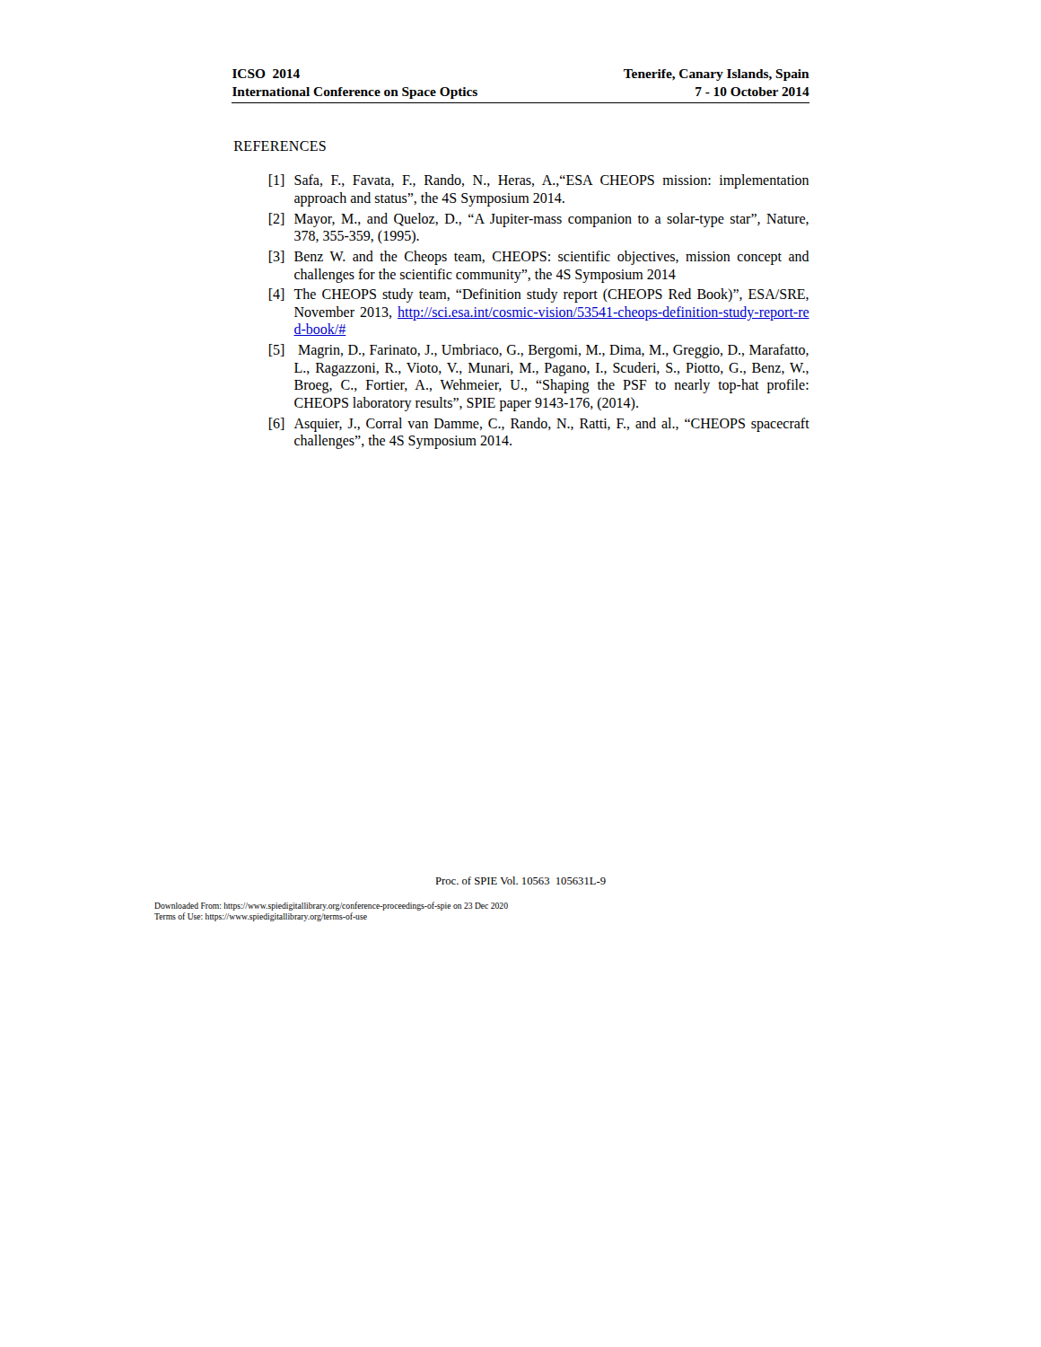| ICSO 2014 | Tenerife, Canary Islands, Spain |
| International Conference on Space Optics | 7 - 10 October 2014 |
REFERENCES
[1] Safa, F., Favata, F., Rando, N., Heras, A.,“ESA CHEOPS mission: implementation approach and status”, the 4S Symposium 2014.
[2] Mayor, M., and Queloz, D., “A Jupiter-mass companion to a solar-type star”, Nature, 378, 355-359, (1995).
[3] Benz W. and the Cheops team, CHEOPS: scientific objectives, mission concept and challenges for the scientific community”, the 4S Symposium 2014
[4] The CHEOPS study team, “Definition study report (CHEOPS Red Book)”, ESA/SRE, November 2013, http://sci.esa.int/cosmic-vision/53541-cheops-definition-study-report-red-book/#
[5] Magrin, D., Farinato, J., Umbriaco, G., Bergomi, M., Dima, M., Greggio, D., Marafatto, L., Ragazzoni, R., Vioto, V., Munari, M., Pagano, I., Scuderi, S., Piotto, G., Benz, W., Broeg, C., Fortier, A., Wehmeier, U., “Shaping the PSF to nearly top-hat profile: CHEOPS laboratory results”, SPIE paper 9143-176, (2014).
[6] Asquier, J., Corral van Damme, C., Rando, N., Ratti, F., and al., “CHEOPS spacecraft challenges”, the 4S Symposium 2014.
Proc. of SPIE Vol. 10563 105631L-9
Downloaded From: https://www.spiedigitallibrary.org/conference-proceedings-of-spie on 23 Dec 2020
Terms of Use: https://www.spiedigitallibrary.org/terms-of-use